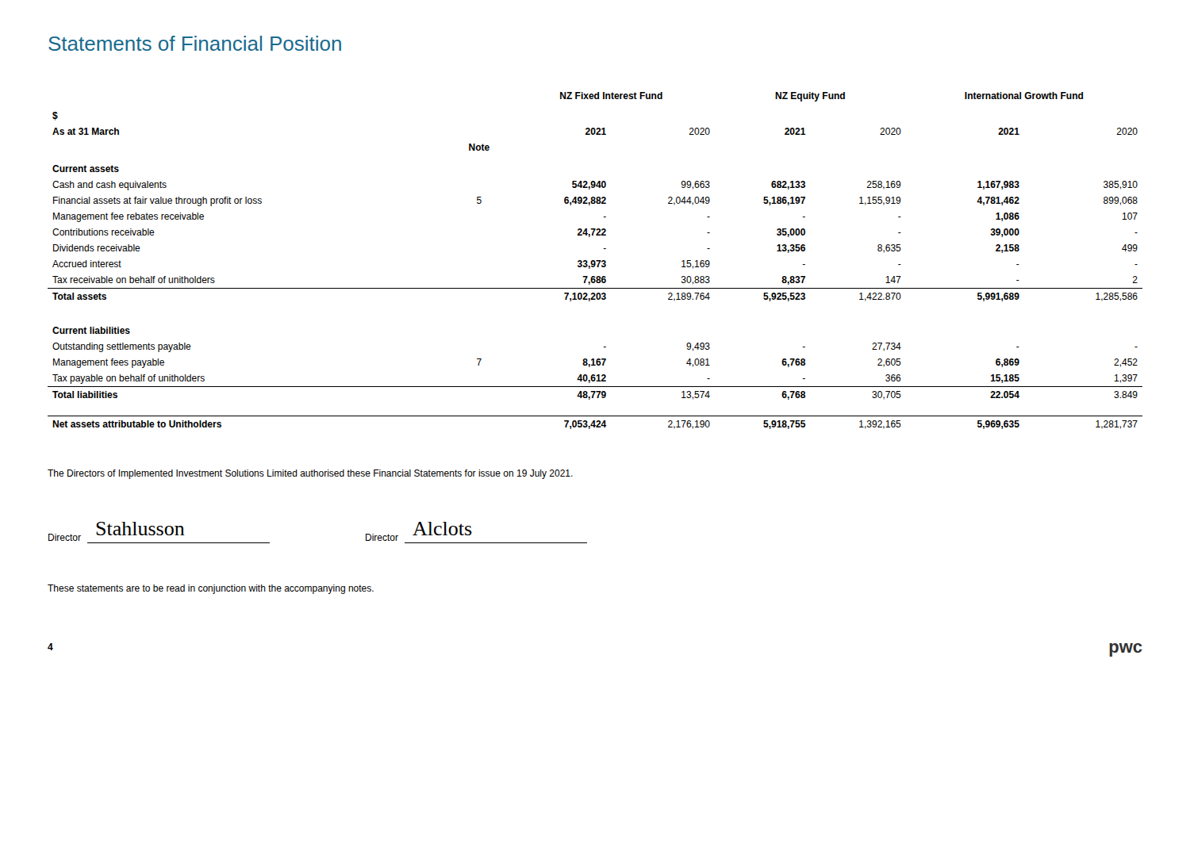Statements of Financial Position
| | | NZ Fixed Interest Fund | NZ Equity Fund | International Growth Fund |
| --- | --- | --- | --- | --- |
| $ | | | | | | | |
| As at 31 March | | 2021 | 2020 | 2021 | 2020 | 2021 | 2020 |
| | Note | | | | | | |
| Current assets | | | | | | | |
| Cash and cash equivalents | | 542,940 | 99,663 | 682,133 | 258,169 | 1,167,983 | 385,910 |
| Financial assets at fair value through profit or loss | 5 | 6,492,882 | 2,044,049 | 5,186,197 | 1,155,919 | 4,781,462 | 899,068 |
| Management fee rebates receivable | | - | - | - | - | 1,086 | 107 |
| Contributions receivable | | 24,722 | - | 35,000 | - | 39,000 | - |
| Dividends receivable | | - | - | 13,356 | 8,635 | 2,158 | 499 |
| Accrued interest | | 33,973 | 15,169 | - | - | - | - |
| Tax receivable on behalf of unitholders | | 7,686 | 30,883 | 8,837 | 147 | - | 2 |
| Total assets | | 7,102,203 | 2,189.764 | 5,925,523 | 1,422.870 | 5,991,689 | 1,285,586 |
| Current liabilities | | | | | | | |
| Outstanding settlements payable | | - | 9,493 | - | 27,734 | - | - |
| Management fees payable | 7 | 8,167 | 4,081 | 6,768 | 2,605 | 6,869 | 2,452 |
| Tax payable on behalf of unitholders | | 40,612 | - | - | 366 | 15,185 | 1,397 |
| Total liabilities | | 48,779 | 13,574 | 6,768 | 30,705 | 22.054 | 3.849 |
| Net assets attributable to Unitholders | | 7,053,424 | 2,176,190 | 5,918,755 | 1,392,165 | 5,969,635 | 1,281,737 |
The Directors of Implemented Investment Solutions Limited authorised these Financial Statements for issue on 19 July 2021.
Director Stahlusson
Director Alclots
These statements are to be read in conjunction with the accompanying notes.
4
pwc